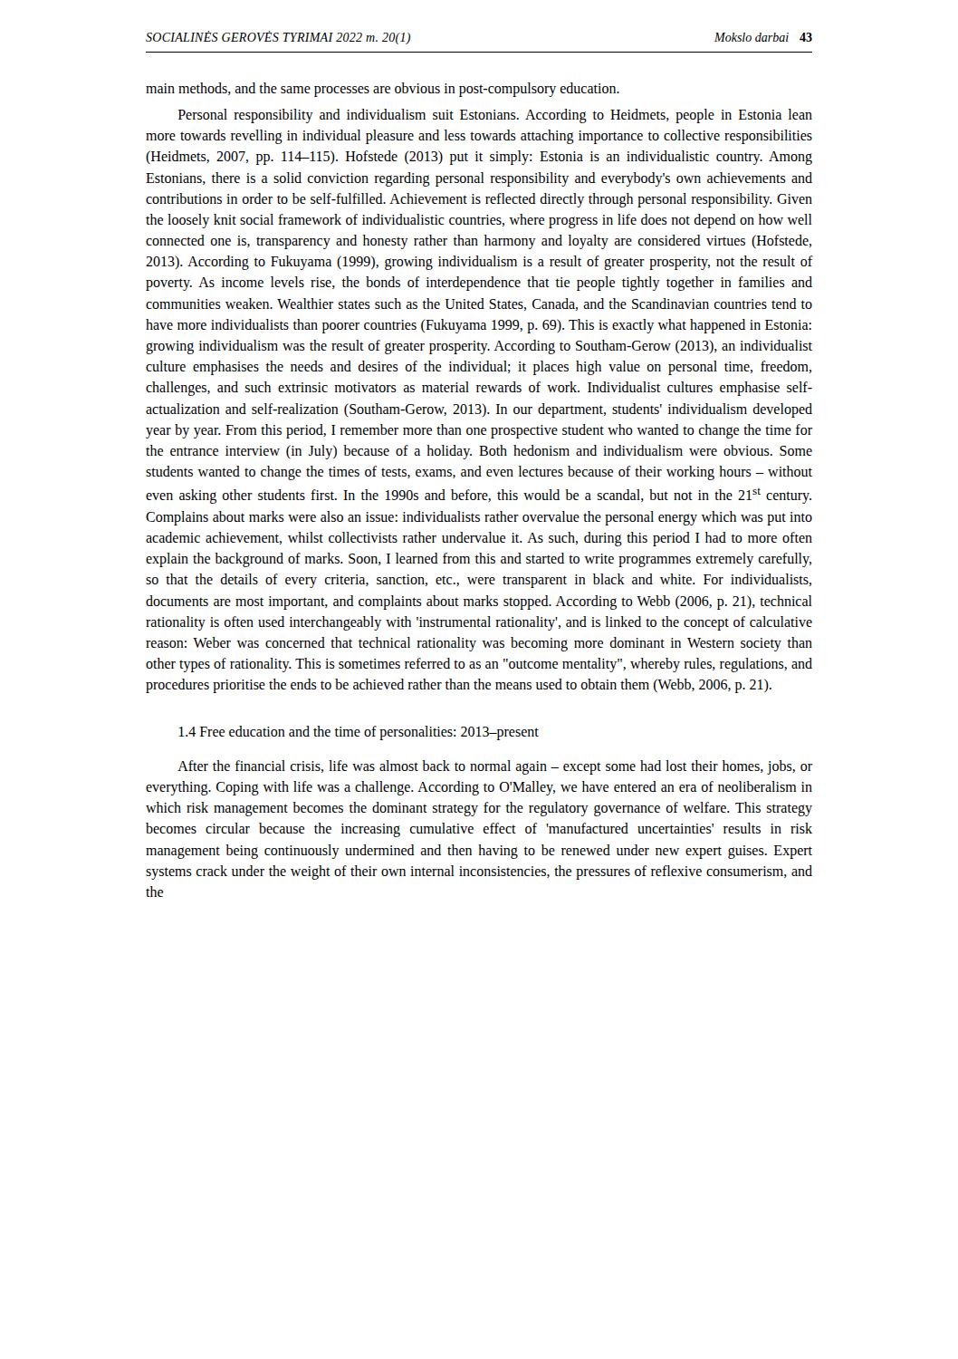SOCIALINĖS GEROVĖS TYRIMAI 2022 m. 20(1) Mokslo darbai 43
main methods, and the same processes are obvious in post-compulsory education.
Personal responsibility and individualism suit Estonians. According to Heidmets, people in Estonia lean more towards revelling in individual pleasure and less towards attaching importance to collective responsibilities (Heidmets, 2007, pp. 114–115). Hofstede (2013) put it simply: Estonia is an individualistic country. Among Estonians, there is a solid conviction regarding personal responsibility and everybody's own achievements and contributions in order to be self-fulfilled. Achievement is reflected directly through personal responsibility. Given the loosely knit social framework of individualistic countries, where progress in life does not depend on how well connected one is, transparency and honesty rather than harmony and loyalty are considered virtues (Hofstede, 2013). According to Fukuyama (1999), growing individualism is a result of greater prosperity, not the result of poverty. As income levels rise, the bonds of interdependence that tie people tightly together in families and communities weaken. Wealthier states such as the United States, Canada, and the Scandinavian countries tend to have more individualists than poorer countries (Fukuyama 1999, p. 69). This is exactly what happened in Estonia: growing individualism was the result of greater prosperity. According to Southam-Gerow (2013), an individualist culture emphasises the needs and desires of the individual; it places high value on personal time, freedom, challenges, and such extrinsic motivators as material rewards of work. Individualist cultures emphasise self-actualization and self-realization (Southam-Gerow, 2013). In our department, students' individualism developed year by year. From this period, I remember more than one prospective student who wanted to change the time for the entrance interview (in July) because of a holiday. Both hedonism and individualism were obvious. Some students wanted to change the times of tests, exams, and even lectures because of their working hours – without even asking other students first. In the 1990s and before, this would be a scandal, but not in the 21st century. Complains about marks were also an issue: individualists rather overvalue the personal energy which was put into academic achievement, whilst collectivists rather undervalue it. As such, during this period I had to more often explain the background of marks. Soon, I learned from this and started to write programmes extremely carefully, so that the details of every criteria, sanction, etc., were transparent in black and white. For individualists, documents are most important, and complaints about marks stopped. According to Webb (2006, p. 21), technical rationality is often used interchangeably with 'instrumental rationality', and is linked to the concept of calculative reason: Weber was concerned that technical rationality was becoming more dominant in Western society than other types of rationality. This is sometimes referred to as an "outcome mentality", whereby rules, regulations, and procedures prioritise the ends to be achieved rather than the means used to obtain them (Webb, 2006, p. 21).
1.4 Free education and the time of personalities: 2013–present
After the financial crisis, life was almost back to normal again – except some had lost their homes, jobs, or everything. Coping with life was a challenge. According to O'Malley, we have entered an era of neoliberalism in which risk management becomes the dominant strategy for the regulatory governance of welfare. This strategy becomes circular because the increasing cumulative effect of 'manufactured uncertainties' results in risk management being continuously undermined and then having to be renewed under new expert guises. Expert systems crack under the weight of their own internal inconsistencies, the pressures of reflexive consumerism, and the